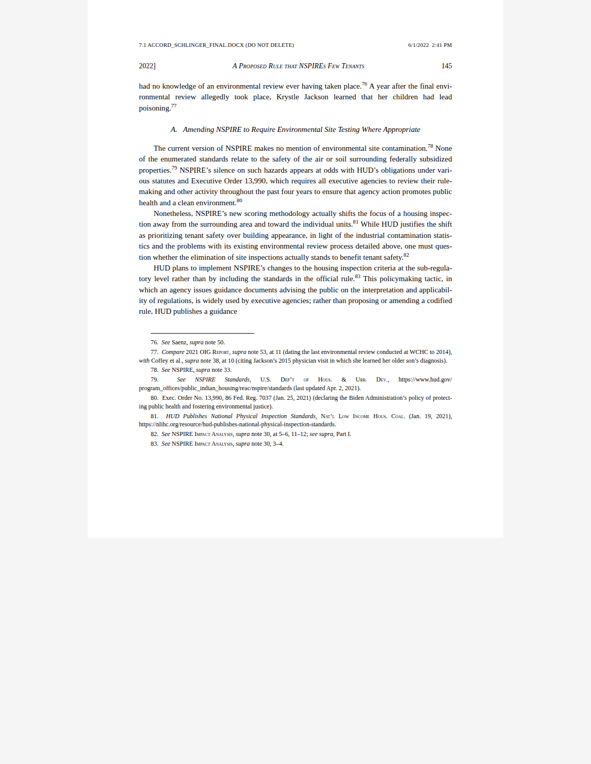7.1 ACCORD_SCHLINGER_FINAL.DOCX (DO NOT DELETE) 6/1/2022 2:41 PM
2022] A Proposed Rule that NSPIREs Few Tenants 145
had no knowledge of an environmental review ever having taken place.76 A year after the final environmental review allegedly took place, Krystle Jackson learned that her children had lead poisoning.77
A. Amending NSPIRE to Require Environmental Site Testing Where Appropriate
The current version of NSPIRE makes no mention of environmental site contamination.78 None of the enumerated standards relate to the safety of the air or soil surrounding federally subsidized properties.79 NSPIRE’s silence on such hazards appears at odds with HUD’s obligations under various statutes and Executive Order 13,990, which requires all executive agencies to review their rulemaking and other activity throughout the past four years to ensure that agency action promotes public health and a clean environment.80
Nonetheless, NSPIRE’s new scoring methodology actually shifts the focus of a housing inspection away from the surrounding area and toward the individual units.81 While HUD justifies the shift as prioritizing tenant safety over building appearance, in light of the industrial contamination statistics and the problems with its existing environmental review process detailed above, one must question whether the elimination of site inspections actually stands to benefit tenant safety.82
HUD plans to implement NSPIRE’s changes to the housing inspection criteria at the sub-regulatory level rather than by including the standards in the official rule.83 This policymaking tactic, in which an agency issues guidance documents advising the public on the interpretation and applicability of regulations, is widely used by executive agencies; rather than proposing or amending a codified rule, HUD publishes a guidance
76. See Saenz, supra note 50.
77. Compare 2021 OIG Report, supra note 53, at 11 (dating the last environmental review conducted at WCHC to 2014), with Coffey et al., supra note 38, at 10 (citing Jackson’s 2015 physician visit in which she learned her older son’s diagnosis).
78. See NSPIRE, supra note 33.
79. See NSPIRE Standards, U.S. Dep’t of Hous. & Urb. Dev., https://www.hud.gov/ program_offices/public_indian_housing/reac/nspire/standards (last updated Apr. 2, 2021).
80. Exec. Order No. 13,990, 86 Fed. Reg. 7037 (Jan. 25, 2021) (declaring the Biden Administration’s policy of protecting public health and fostering environmental justice).
81. HUD Publishes National Physical Inspection Standards, Nat’l Low Income Hous. Coal. (Jan. 19, 2021), https://nlihc.org/resource/hud-publishes-national-physical-inspection-standards.
82. See NSPIRE Impact Analysis, supra note 30, at 5–6, 11–12; see supra, Part I.
83. See NSPIRE Impact Analysis, supra note 30, 3–4.